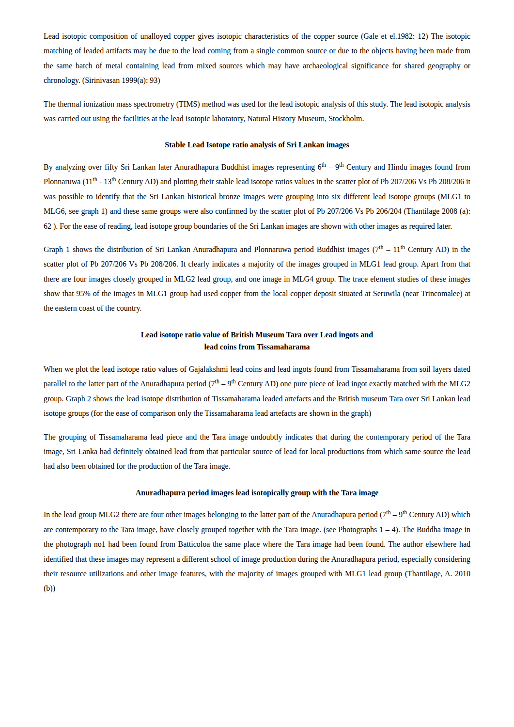Lead isotopic composition of unalloyed copper gives isotopic characteristics of the copper source (Gale et el.1982: 12) The isotopic matching of leaded artifacts may be due to the lead coming from a single common source or due to the objects having been made from the same batch of metal containing lead from mixed sources which may have archaeological significance for shared geography or chronology. (Sirinivasan 1999(a): 93)
The thermal ionization mass spectrometry (TIMS) method was used for the lead isotopic analysis of this study. The lead isotopic analysis was carried out using the facilities at the lead isotopic laboratory, Natural History Museum, Stockholm.
Stable Lead Isotope ratio analysis of Sri Lankan images
By analyzing over fifty Sri Lankan later Anuradhapura Buddhist images representing 6th – 9th Century and Hindu images found from Plonnaruwa (11th - 13th Century AD) and plotting their stable lead isotope ratios values in the scatter plot of Pb 207/206 Vs Pb 208/206 it was possible to identify that the Sri Lankan historical bronze images were grouping into six different lead isotope groups (MLG1 to MLG6, see graph 1) and these same groups were also confirmed by the scatter plot of Pb 207/206 Vs Pb 206/204 (Thantilage 2008 (a): 62 ). For the ease of reading, lead isotope group boundaries of the Sri Lankan images are shown with other images as required later.
Graph 1 shows the distribution of Sri Lankan Anuradhapura and Plonnaruwa period Buddhist images (7th – 11th Century AD) in the scatter plot of Pb 207/206 Vs Pb 208/206. It clearly indicates a majority of the images grouped in MLG1 lead group. Apart from that there are four images closely grouped in MLG2 lead group, and one image in MLG4 group. The trace element studies of these images show that 95% of the images in MLG1 group had used copper from the local copper deposit situated at Seruwila (near Trincomalee) at the eastern coast of the country.
Lead isotope ratio value of British Museum Tara over Lead ingots and
lead coins from Tissamaharama
When we plot the lead isotope ratio values of Gajalakshmi lead coins and lead ingots found from Tissamaharama from soil layers dated parallel to the latter part of the Anuradhapura period (7th – 9th Century AD) one pure piece of lead ingot exactly matched with the MLG2 group. Graph 2 shows the lead isotope distribution of Tissamaharama leaded artefacts and the British museum Tara over Sri Lankan lead isotope groups (for the ease of comparison only the Tissamaharama lead artefacts are shown in the graph)
The grouping of Tissamaharama lead piece and the Tara image undoubtly indicates that during the contemporary period of the Tara image, Sri Lanka had definitely obtained lead from that particular source of lead for local productions from which same source the lead had also been obtained for the production of the Tara image.
Anuradhapura period images lead isotopically group with the Tara image
In the lead group MLG2 there are four other images belonging to the latter part of the Anuradhapura period (7th – 9th Century AD) which are contemporary to the Tara image, have closely grouped together with the Tara image. (see Photographs 1 – 4). The Buddha image in the photograph no1 had been found from Batticoloa the same place where the Tara image had been found. The author elsewhere had identified that these images may represent a different school of image production during the Anuradhapura period, especially considering their resource utilizations and other image features, with the majority of images grouped with MLG1 lead group (Thantilage, A. 2010 (b))